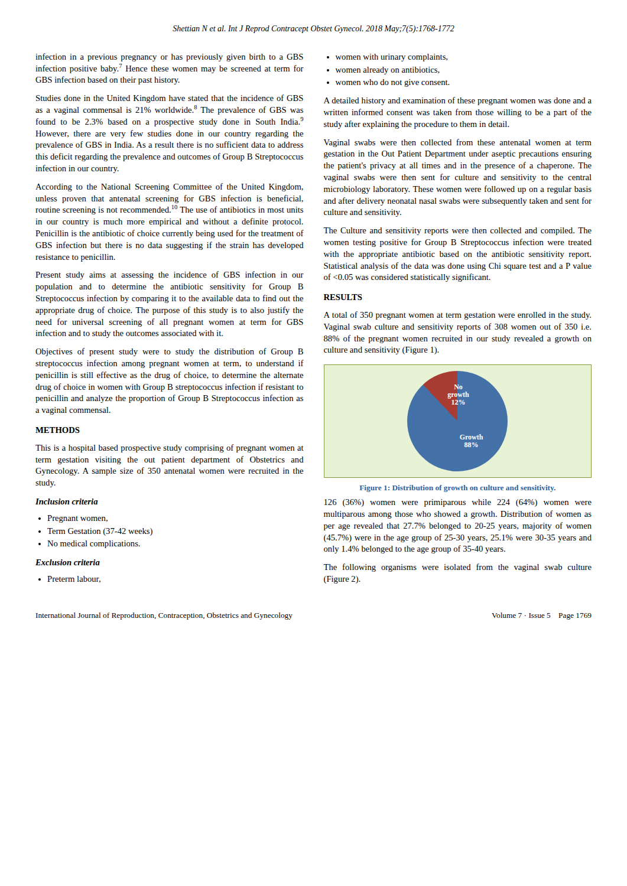Shettian N et al. Int J Reprod Contracept Obstet Gynecol. 2018 May;7(5):1768-1772
infection in a previous pregnancy or has previously given birth to a GBS infection positive baby.7 Hence these women may be screened at term for GBS infection based on their past history.
Studies done in the United Kingdom have stated that the incidence of GBS as a vaginal commensal is 21% worldwide.8 The prevalence of GBS was found to be 2.3% based on a prospective study done in South India.9 However, there are very few studies done in our country regarding the prevalence of GBS in India. As a result there is no sufficient data to address this deficit regarding the prevalence and outcomes of Group B Streptococcus infection in our country.
According to the National Screening Committee of the United Kingdom, unless proven that antenatal screening for GBS infection is beneficial, routine screening is not recommended.10 The use of antibiotics in most units in our country is much more empirical and without a definite protocol. Penicillin is the antibiotic of choice currently being used for the treatment of GBS infection but there is no data suggesting if the strain has developed resistance to penicillin.
Present study aims at assessing the incidence of GBS infection in our population and to determine the antibiotic sensitivity for Group B Streptococcus infection by comparing it to the available data to find out the appropriate drug of choice. The purpose of this study is to also justify the need for universal screening of all pregnant women at term for GBS infection and to study the outcomes associated with it.
Objectives of present study were to study the distribution of Group B streptococcus infection among pregnant women at term, to understand if penicillin is still effective as the drug of choice, to determine the alternate drug of choice in women with Group B streptococcus infection if resistant to penicillin and analyze the proportion of Group B Streptococcus infection as a vaginal commensal.
METHODS
This is a hospital based prospective study comprising of pregnant women at term gestation visiting the out patient department of Obstetrics and Gynecology. A sample size of 350 antenatal women were recruited in the study.
Inclusion criteria
Pregnant women,
Term Gestation (37-42 weeks)
No medical complications.
Exclusion criteria
Preterm labour,
women with urinary complaints,
women already on antibiotics,
women who do not give consent.
A detailed history and examination of these pregnant women was done and a written informed consent was taken from those willing to be a part of the study after explaining the procedure to them in detail.
Vaginal swabs were then collected from these antenatal women at term gestation in the Out Patient Department under aseptic precautions ensuring the patient's privacy at all times and in the presence of a chaperone. The vaginal swabs were then sent for culture and sensitivity to the central microbiology laboratory. These women were followed up on a regular basis and after delivery neonatal nasal swabs were subsequently taken and sent for culture and sensitivity.
The Culture and sensitivity reports were then collected and compiled. The women testing positive for Group B Streptococcus infection were treated with the appropriate antibiotic based on the antibiotic sensitivity report. Statistical analysis of the data was done using Chi square test and a P value of <0.05 was considered statistically significant.
RESULTS
A total of 350 pregnant women at term gestation were enrolled in the study. Vaginal swab culture and sensitivity reports of 308 women out of 350 i.e. 88% of the pregnant women recruited in our study revealed a growth on culture and sensitivity (Figure 1).
No
growth
12%
Growth
88%
Figure 1: Distribution of growth on culture and sensitivity.
126 (36%) women were primiparous while 224 (64%) women were multiparous among those who showed a growth. Distribution of women as per age revealed that 27.7% belonged to 20-25 years, majority of women (45.7%) were in the age group of 25-30 years, 25.1% were 30-35 years and only 1.4% belonged to the age group of 35-40 years.
The following organisms were isolated from the vaginal swab culture (Figure 2).
International Journal of Reproduction, Contraception, Obstetrics and Gynecology
Volume 7 · Issue 5 Page 1769